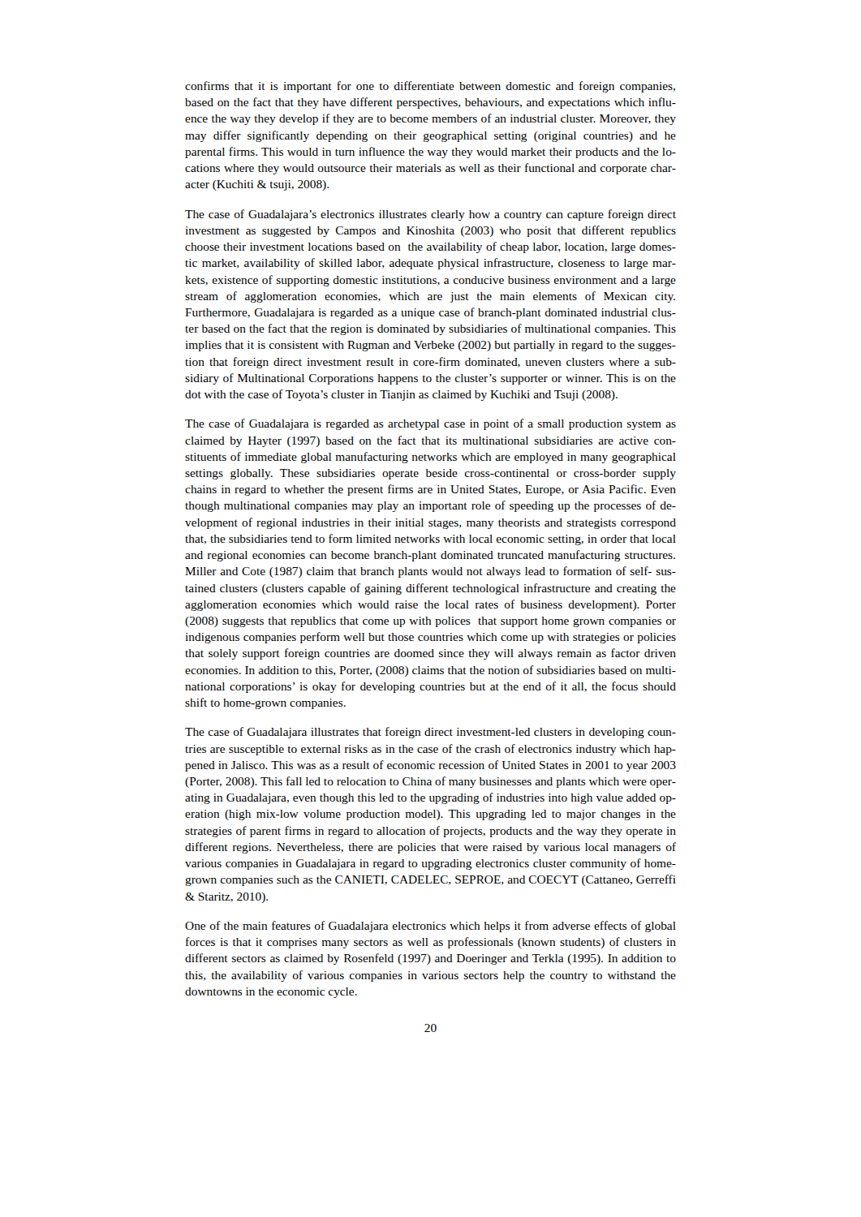confirms that it is important for one to differentiate between domestic and foreign companies, based on the fact that they have different perspectives, behaviours, and expectations which influence the way they develop if they are to become members of an industrial cluster. Moreover, they may differ significantly depending on their geographical setting (original countries) and he parental firms. This would in turn influence the way they would market their products and the locations where they would outsource their materials as well as their functional and corporate character (Kuchiti & tsuji, 2008).
The case of Guadalajara’s electronics illustrates clearly how a country can capture foreign direct investment as suggested by Campos and Kinoshita (2003) who posit that different republics choose their investment locations based on the availability of cheap labor, location, large domestic market, availability of skilled labor, adequate physical infrastructure, closeness to large markets, existence of supporting domestic institutions, a conducive business environment and a large stream of agglomeration economies, which are just the main elements of Mexican city. Furthermore, Guadalajara is regarded as a unique case of branch-plant dominated industrial cluster based on the fact that the region is dominated by subsidiaries of multinational companies. This implies that it is consistent with Rugman and Verbeke (2002) but partially in regard to the suggestion that foreign direct investment result in core-firm dominated, uneven clusters where a subsidiary of Multinational Corporations happens to the cluster’s supporter or winner. This is on the dot with the case of Toyota’s cluster in Tianjin as claimed by Kuchiki and Tsuji (2008).
The case of Guadalajara is regarded as archetypal case in point of a small production system as claimed by Hayter (1997) based on the fact that its multinational subsidiaries are active constituents of immediate global manufacturing networks which are employed in many geographical settings globally. These subsidiaries operate beside cross-continental or cross-border supply chains in regard to whether the present firms are in United States, Europe, or Asia Pacific. Even though multinational companies may play an important role of speeding up the processes of development of regional industries in their initial stages, many theorists and strategists correspond that, the subsidiaries tend to form limited networks with local economic setting, in order that local and regional economies can become branch-plant dominated truncated manufacturing structures. Miller and Cote (1987) claim that branch plants would not always lead to formation of self- sustained clusters (clusters capable of gaining different technological infrastructure and creating the agglomeration economies which would raise the local rates of business development). Porter (2008) suggests that republics that come up with polices that support home grown companies or indigenous companies perform well but those countries which come up with strategies or policies that solely support foreign countries are doomed since they will always remain as factor driven economies. In addition to this, Porter, (2008) claims that the notion of subsidiaries based on multinational corporations’ is okay for developing countries but at the end of it all, the focus should shift to home-grown companies.
The case of Guadalajara illustrates that foreign direct investment-led clusters in developing countries are susceptible to external risks as in the case of the crash of electronics industry which happened in Jalisco. This was as a result of economic recession of United States in 2001 to year 2003 (Porter, 2008). This fall led to relocation to China of many businesses and plants which were operating in Guadalajara, even though this led to the upgrading of industries into high value added operation (high mix-low volume production model). This upgrading led to major changes in the strategies of parent firms in regard to allocation of projects, products and the way they operate in different regions. Nevertheless, there are policies that were raised by various local managers of various companies in Guadalajara in regard to upgrading electronics cluster community of home-grown companies such as the CANIETI, CADELEC, SEPROE, and COECYT (Cattaneo, Gerreffi & Staritz, 2010).
One of the main features of Guadalajara electronics which helps it from adverse effects of global forces is that it comprises many sectors as well as professionals (known students) of clusters in different sectors as claimed by Rosenfeld (1997) and Doeringer and Terkla (1995). In addition to this, the availability of various companies in various sectors help the country to withstand the downtowns in the economic cycle.
20